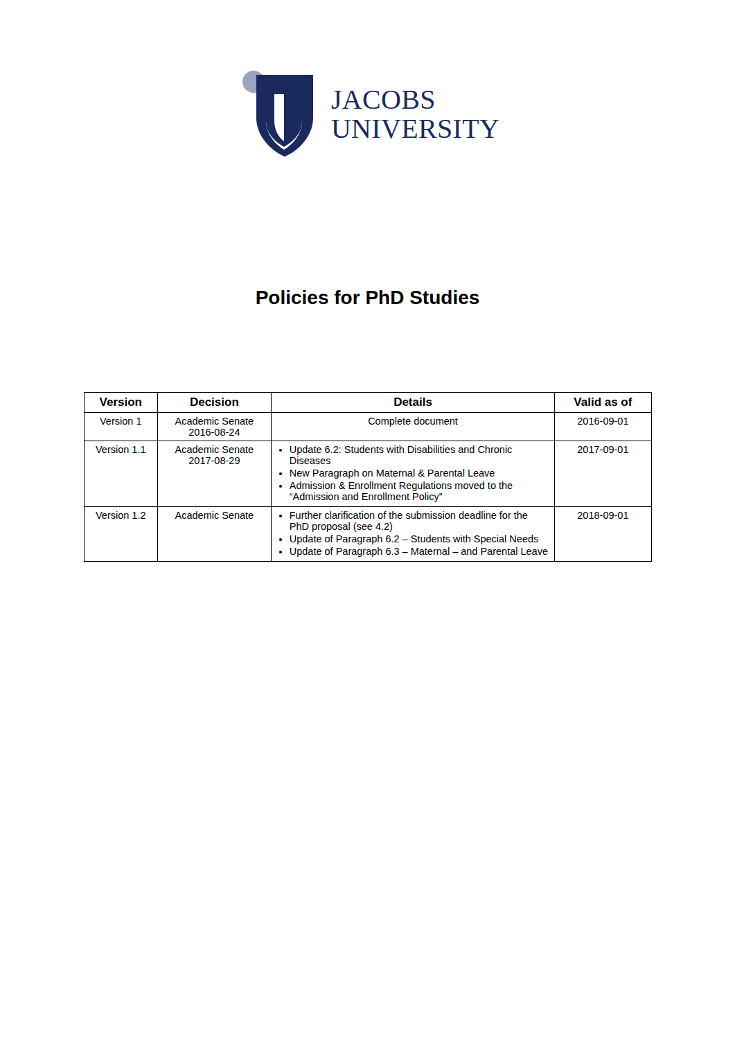JACOBS
UNIVERSITY
Policies for PhD Studies
| Version | Decision | Details | Valid as of |
| --- | --- | --- | --- |
| Version 1 | Academic Senate 2016-08-24 | Complete document | 2016-09-01 |
| Version 1.1 | Academic Senate 2017-08-29 | Update 6.2: Students with Disabilities and Chronic Diseases New Paragraph on Maternal & Parental Leave Admission & Enrollment Regulations moved to the “Admission and Enrollment Policy” | 2017-09-01 |
| Version 1.2 | Academic Senate | Further clarification of the submission deadline for the PhD proposal (see 4.2) Update of Paragraph 6.2 – Students with Special Needs Update of Paragraph 6.3 – Maternal – and Parental Leave | 2018-09-01 |